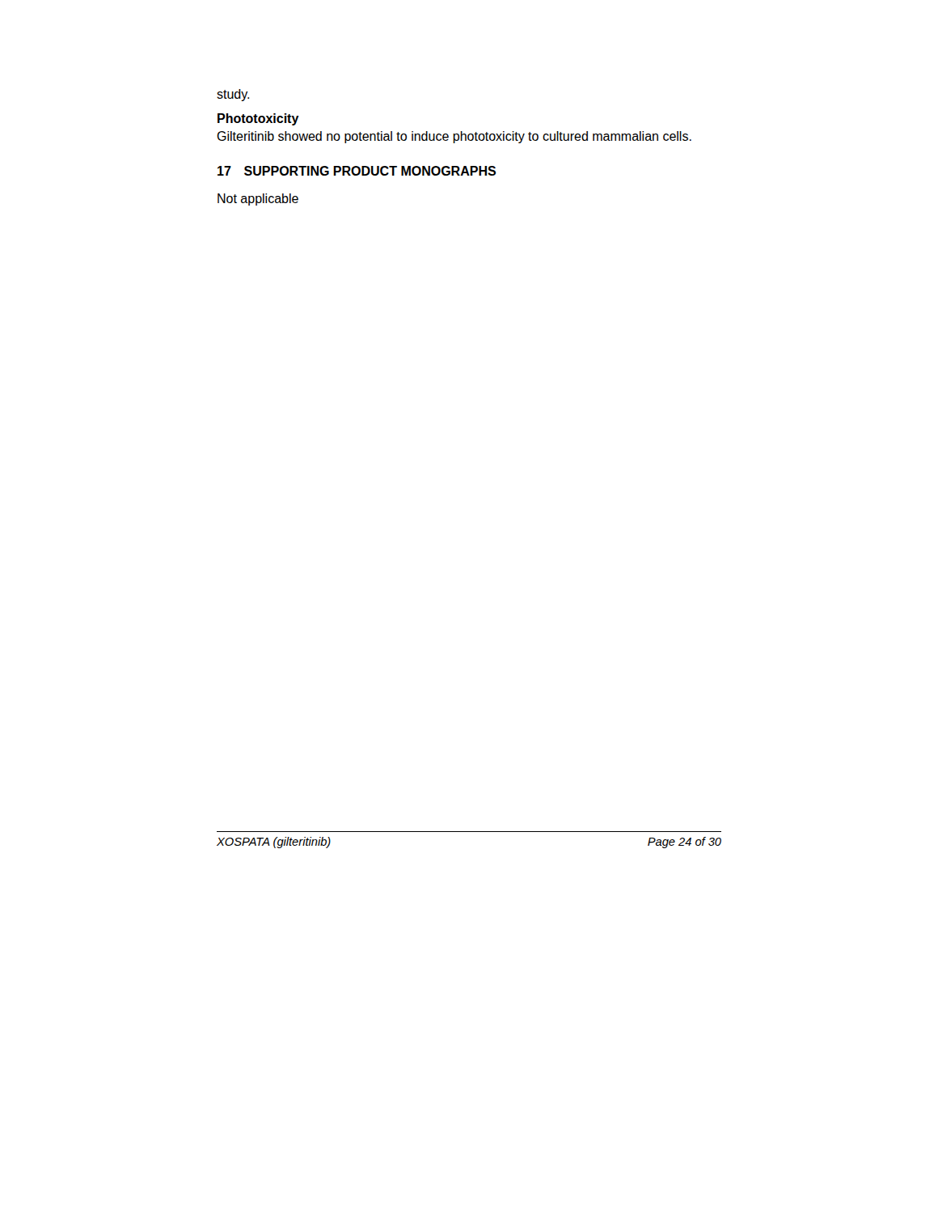study.
Phototoxicity
Gilteritinib showed no potential to induce phototoxicity to cultured mammalian cells.
17 SUPPORTING PRODUCT MONOGRAPHS
Not applicable
XOSPATA (gilteritinib)
Page 24 of 30